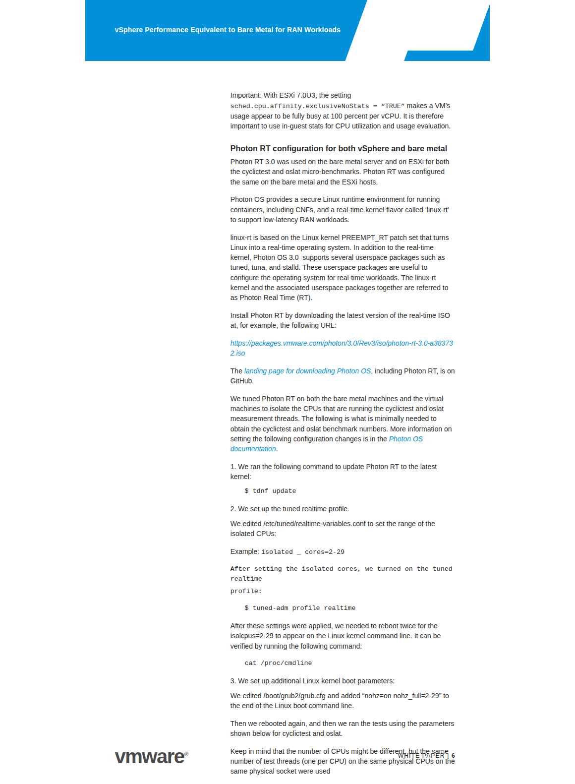vSphere Performance Equivalent to Bare Metal for RAN Workloads
Important: With ESXi 7.0U3, the setting sched.cpu.affinity.exclusiveNoStats = “TRUE” makes a VM’s usage appear to be fully busy at 100 percent per vCPU. It is therefore important to use in-guest stats for CPU utilization and usage evaluation.
Photon RT configuration for both vSphere and bare metal
Photon RT 3.0 was used on the bare metal server and on ESXi for both the cyclictest and oslat micro-benchmarks. Photon RT was configured the same on the bare metal and the ESXi hosts.
Photon OS provides a secure Linux runtime environment for running containers, including CNFs, and a real-time kernel flavor called ‘linux-rt’ to support low-latency RAN workloads.
linux-rt is based on the Linux kernel PREEMPT_RT patch set that turns Linux into a real-time operating system. In addition to the real-time kernel, Photon OS 3.0 supports several userspace packages such as tuned, tuna, and stalld. These userspace packages are useful to configure the operating system for real-time workloads. The linux-rt kernel and the associated userspace packages together are referred to as Photon Real Time (RT).
Install Photon RT by downloading the latest version of the real-time ISO at, for example, the following URL:
https://packages.vmware.com/photon/3.0/Rev3/iso/photon-rt-3.0-a383732.iso
The landing page for downloading Photon OS, including Photon RT, is on GitHub.
We tuned Photon RT on both the bare metal machines and the virtual machines to isolate the CPUs that are running the cyclictest and oslat measurement threads. The following is what is minimally needed to obtain the cyclictest and oslat benchmark numbers. More information on setting the following configuration changes is in the Photon OS documentation.
1. We ran the following command to update Photon RT to the latest kernel:
$ tdnf update
2. We set up the tuned realtime profile.
We edited /etc/tuned/realtime-variables.conf to set the range of the isolated CPUs:
Example: isolated _ cores=2-29
After setting the isolated cores, we turned on the tuned realtime
profile:
$ tuned-adm profile realtime
After these settings were applied, we needed to reboot twice for the isolcpus=2-29 to appear on the Linux kernel command line. It can be verified by running the following command:
cat /proc/cmdline
3. We set up additional Linux kernel boot parameters:
We edited /boot/grub2/grub.cfg and added “nohz=on nohz_full=2-29” to the end of the Linux boot command line.
Then we rebooted again, and then we ran the tests using the parameters shown below for cyclictest and oslat.
Keep in mind that the number of CPUs might be different, but the same number of test threads (one per CPU) on the same physical CPUs on the same physical socket were used
vmware®
WHITE PAPER | 6